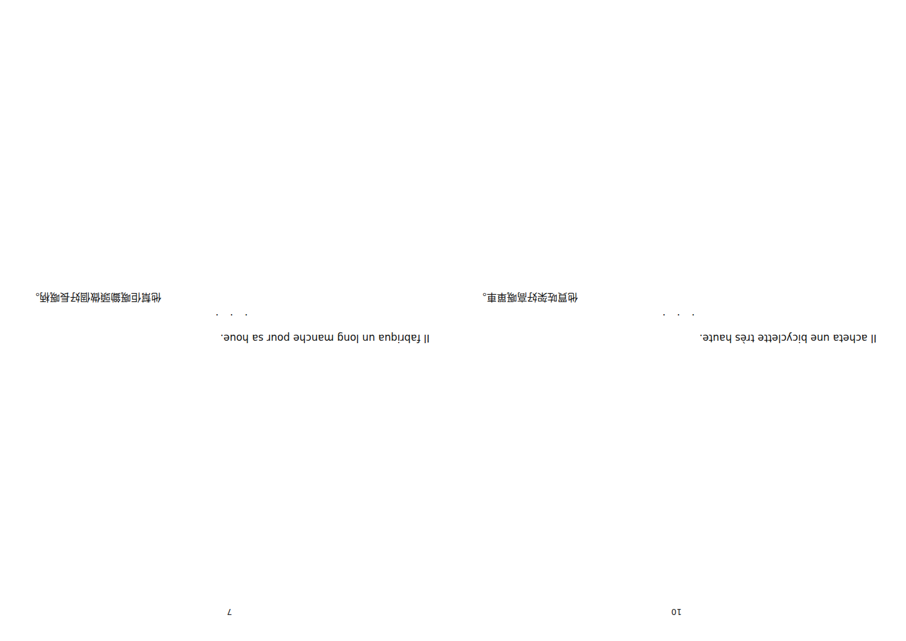10
Il acheta une bicyclette très haute.
. . .
他買咗架好高嘅單車。
7
Il fabriqua un long manche pour sa houe.
. . .
他幫佢嘅鋤頭做個好長嘅柄。